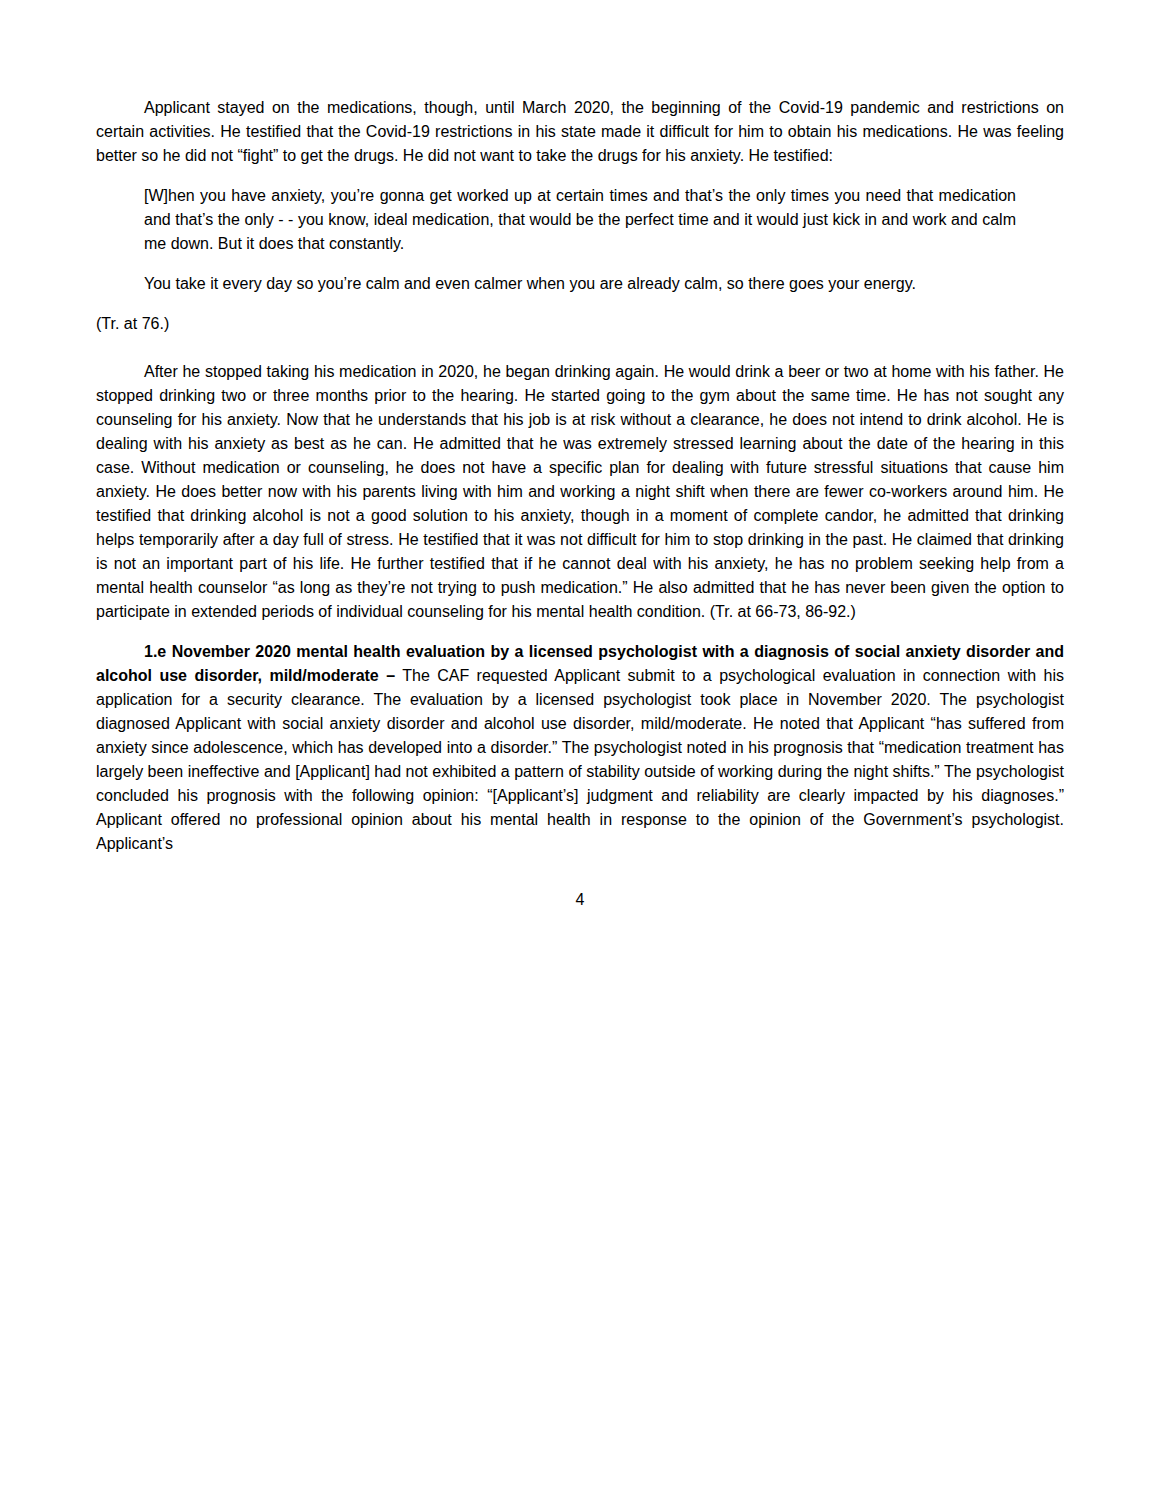Applicant stayed on the medications, though, until March 2020, the beginning of the Covid-19 pandemic and restrictions on certain activities. He testified that the Covid-19 restrictions in his state made it difficult for him to obtain his medications. He was feeling better so he did not “fight” to get the drugs. He did not want to take the drugs for his anxiety. He testified:
[W]hen you have anxiety, you’re gonna get worked up at certain times and that’s the only times you need that medication and that’s the only - - you know, ideal medication, that would be the perfect time and it would just kick in and work and calm me down. But it does that constantly.
You take it every day so you’re calm and even calmer when you are already calm, so there goes your energy.
(Tr. at 76.)
After he stopped taking his medication in 2020, he began drinking again. He would drink a beer or two at home with his father. He stopped drinking two or three months prior to the hearing. He started going to the gym about the same time. He has not sought any counseling for his anxiety. Now that he understands that his job is at risk without a clearance, he does not intend to drink alcohol. He is dealing with his anxiety as best as he can. He admitted that he was extremely stressed learning about the date of the hearing in this case. Without medication or counseling, he does not have a specific plan for dealing with future stressful situations that cause him anxiety. He does better now with his parents living with him and working a night shift when there are fewer co-workers around him. He testified that drinking alcohol is not a good solution to his anxiety, though in a moment of complete candor, he admitted that drinking helps temporarily after a day full of stress. He testified that it was not difficult for him to stop drinking in the past. He claimed that drinking is not an important part of his life. He further testified that if he cannot deal with his anxiety, he has no problem seeking help from a mental health counselor “as long as they’re not trying to push medication.” He also admitted that he has never been given the option to participate in extended periods of individual counseling for his mental health condition. (Tr. at 66-73, 86-92.)
1.e November 2020 mental health evaluation by a licensed psychologist with a diagnosis of social anxiety disorder and alcohol use disorder, mild/moderate – The CAF requested Applicant submit to a psychological evaluation in connection with his application for a security clearance. The evaluation by a licensed psychologist took place in November 2020. The psychologist diagnosed Applicant with social anxiety disorder and alcohol use disorder, mild/moderate. He noted that Applicant “has suffered from anxiety since adolescence, which has developed into a disorder.” The psychologist noted in his prognosis that “medication treatment has largely been ineffective and [Applicant] had not exhibited a pattern of stability outside of working during the night shifts.” The psychologist concluded his prognosis with the following opinion: “[Applicant’s] judgment and reliability are clearly impacted by his diagnoses.” Applicant offered no professional opinion about his mental health in response to the opinion of the Government’s psychologist. Applicant’s
4